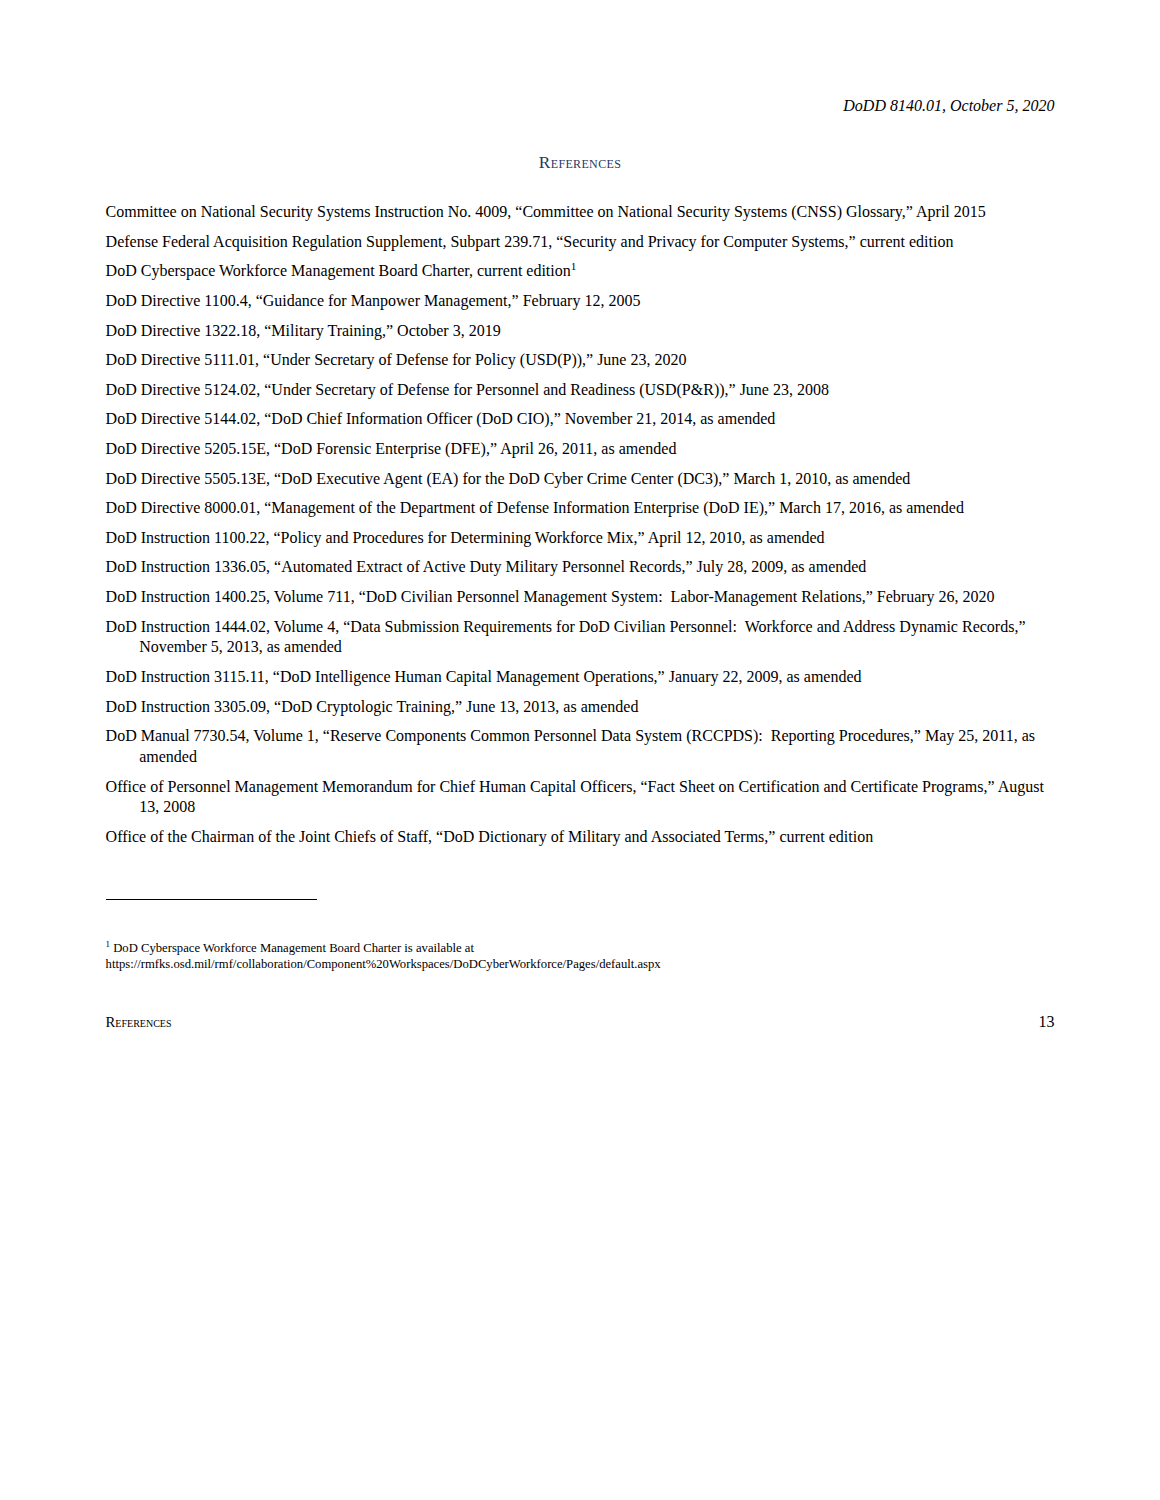DoDD 8140.01, October 5, 2020
References
Committee on National Security Systems Instruction No. 4009, “Committee on National Security Systems (CNSS) Glossary,” April 2015
Defense Federal Acquisition Regulation Supplement, Subpart 239.71, “Security and Privacy for Computer Systems,” current edition
DoD Cyberspace Workforce Management Board Charter, current edition1
DoD Directive 1100.4, “Guidance for Manpower Management,” February 12, 2005
DoD Directive 1322.18, “Military Training,” October 3, 2019
DoD Directive 5111.01, “Under Secretary of Defense for Policy (USD(P)),” June 23, 2020
DoD Directive 5124.02, “Under Secretary of Defense for Personnel and Readiness (USD(P&R)),” June 23, 2008
DoD Directive 5144.02, “DoD Chief Information Officer (DoD CIO),” November 21, 2014, as amended
DoD Directive 5205.15E, “DoD Forensic Enterprise (DFE),” April 26, 2011, as amended
DoD Directive 5505.13E, “DoD Executive Agent (EA) for the DoD Cyber Crime Center (DC3),” March 1, 2010, as amended
DoD Directive 8000.01, “Management of the Department of Defense Information Enterprise (DoD IE),” March 17, 2016, as amended
DoD Instruction 1100.22, “Policy and Procedures for Determining Workforce Mix,” April 12, 2010, as amended
DoD Instruction 1336.05, “Automated Extract of Active Duty Military Personnel Records,” July 28, 2009, as amended
DoD Instruction 1400.25, Volume 711, “DoD Civilian Personnel Management System: Labor-Management Relations,” February 26, 2020
DoD Instruction 1444.02, Volume 4, “Data Submission Requirements for DoD Civilian Personnel: Workforce and Address Dynamic Records,” November 5, 2013, as amended
DoD Instruction 3115.11, “DoD Intelligence Human Capital Management Operations,” January 22, 2009, as amended
DoD Instruction 3305.09, “DoD Cryptologic Training,” June 13, 2013, as amended
DoD Manual 7730.54, Volume 1, “Reserve Components Common Personnel Data System (RCCPDS): Reporting Procedures,” May 25, 2011, as amended
Office of Personnel Management Memorandum for Chief Human Capital Officers, “Fact Sheet on Certification and Certificate Programs,” August 13, 2008
Office of the Chairman of the Joint Chiefs of Staff, “DoD Dictionary of Military and Associated Terms,” current edition
1 DoD Cyberspace Workforce Management Board Charter is available at
https://rmfks.osd.mil/rmf/collaboration/Component%20Workspaces/DoDCyberWorkforce/Pages/default.aspx
References 13